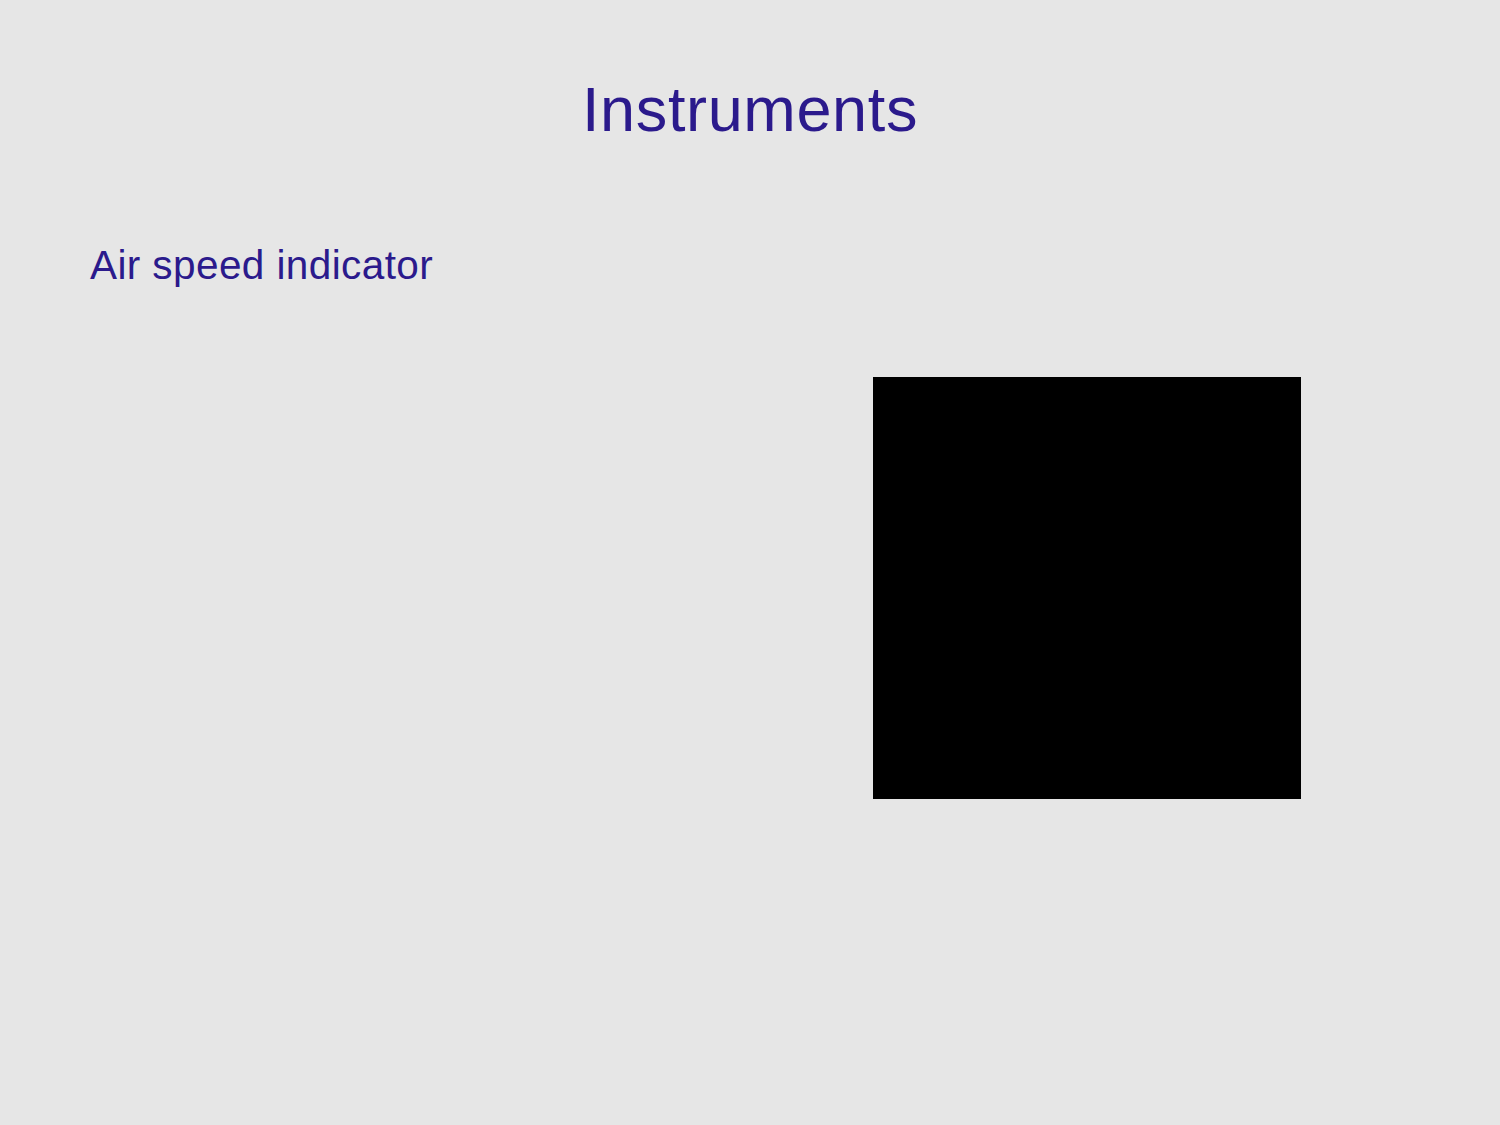Instruments
Air speed indicator